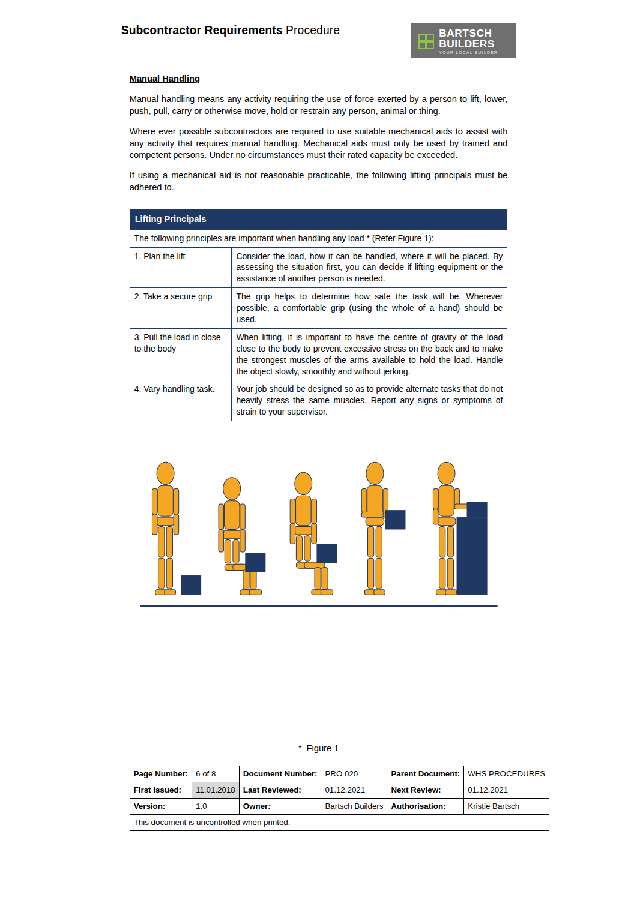Subcontractor Requirements Procedure
BARTSCH
BUILDERSYOUR LOCAL BUILDER
Manual Handling
Manual handling means any activity requiring the use of force exerted by a person to lift, lower, push, pull, carry or otherwise move, hold or restrain any person, animal or thing.
Where ever possible subcontractors are required to use suitable mechanical aids to assist with any activity that requires manual handling. Mechanical aids must only be used by trained and competent persons. Under no circumstances must their rated capacity be exceeded.
If using a mechanical aid is not reasonable practicable, the following lifting principals must be adhered to.
| Lifting Principals |
| --- |
| The following principles are important when handling any load * (Refer Figure 1): |
| 1. Plan the lift | Consider the load, how it can be handled, where it will be placed. By assessing the situation first, you can decide if lifting equipment or the assistance of another person is needed. |
| 2. Take a secure grip | The grip helps to determine how safe the task will be. Wherever possible, a comfortable grip (using the whole of a hand) should be used. |
| 3. Pull the load in close to the body | When lifting, it is important to have the centre of gravity of the load close to the body to prevent excessive stress on the back and to make the strongest muscles of the arms available to hold the load. Handle the object slowly, smoothly and without jerking. |
| 4. Vary handling task. | Your job should be designed so as to provide alternate tasks that do not heavily stress the same muscles. Report any signs or symptoms of strain to your supervisor. |
* Figure 1
| Page Number: | 6 of 8 | Document Number: | PRO 020 | Parent Document: | WHS PROCEDURES |
| First Issued: | 11.01.2018 | Last Reviewed: | 01.12.2021 | Next Review: | 01.12.2021 |
| Version: | 1.0 | Owner: | Bartsch Builders | Authorisation: | Kristie Bartsch |
| This document is uncontrolled when printed. |